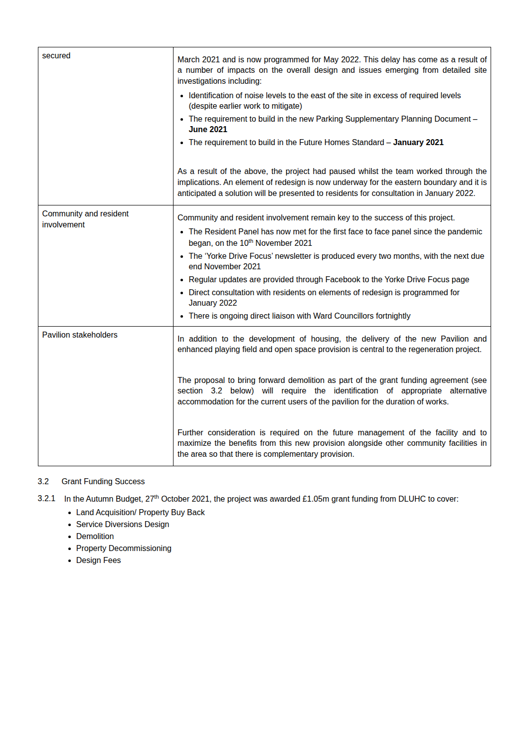| secured | March 2021 and is now programmed for May 2022. This delay has come as a result of a number of impacts on the overall design and issues emerging from detailed site investigations including: Identification of noise levels to the east of the site in excess of required levels (despite earlier work to mitigate) The requirement to build in the new Parking Supplementary Planning Document – June 2021 The requirement to build in the Future Homes Standard – January 2021 As a result of the above, the project had paused whilst the team worked through the implications. An element of redesign is now underway for the eastern boundary and it is anticipated a solution will be presented to residents for consultation in January 2022. |
| Community and resident involvement | Community and resident involvement remain key to the success of this project. The Resident Panel has now met for the first face to face panel since the pandemic began, on the 10 th November 2021 The ‘Yorke Drive Focus’ newsletter is produced every two months, with the next due end November 2021 Regular updates are provided through Facebook to the Yorke Drive Focus page Direct consultation with residents on elements of redesign is programmed for January 2022 There is ongoing direct liaison with Ward Councillors fortnightly |
| Pavilion stakeholders | In addition to the development of housing, the delivery of the new Pavilion and enhanced playing field and open space provision is central to the regeneration project. The proposal to bring forward demolition as part of the grant funding agreement (see section 3.2 below) will require the identification of appropriate alternative accommodation for the current users of the pavilion for the duration of works. Further consideration is required on the future management of the facility and to maximize the benefits from this new provision alongside other community facilities in the area so that there is complementary provision. |
3.2 Grant Funding Success
3.2.1 In the Autumn Budget, 27th October 2021, the project was awarded £1.05m grant funding from DLUHC to cover:
Land Acquisition/ Property Buy Back
Service Diversions Design
Demolition
Property Decommissioning
Design Fees